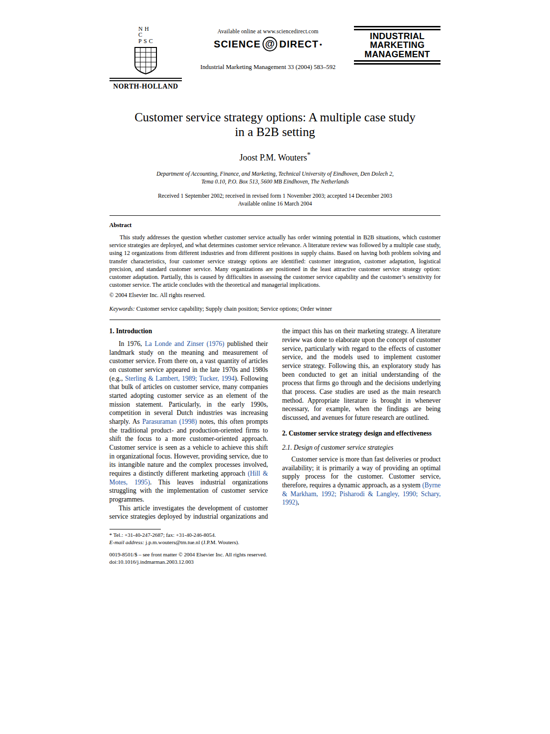N H
C
P S C
NORTH-HOLLAND
Available online at www.sciencedirect.com
SCIENCE DIRECT•
Industrial Marketing Management 33 (2004) 583–592
INDUSTRIAL
MARKETING
MANAGEMENT
Customer service strategy options: A multiple case study
in a B2B setting
Joost P.M. Wouters*
Department of Accounting, Finance, and Marketing, Technical University of Eindhoven, Den Dolech 2,
Tema 0.10, P.O. Box 513, 5600 MB Eindhoven, The Netherlands
Received 1 September 2002; received in revised form 1 November 2003; accepted 14 December 2003
Available online 16 March 2004
Abstract
This study addresses the question whether customer service actually has order winning potential in B2B situations, which customer service strategies are deployed, and what determines customer service relevance. A literature review was followed by a multiple case study, using 12 organizations from different industries and from different positions in supply chains. Based on having both problem solving and transfer characteristics, four customer service strategy options are identified: customer integration, customer adaptation, logistical precision, and standard customer service. Many organizations are positioned in the least attractive customer service strategy option: customer adaptation. Partially, this is caused by difficulties in assessing the customer service capability and the customer’s sensitivity for customer service. The article concludes with the theoretical and managerial implications.
© 2004 Elsevier Inc. All rights reserved.
Keywords: Customer service capability; Supply chain position; Service options; Order winner
1. Introduction
In 1976, La Londe and Zinser (1976) published their landmark study on the meaning and measurement of customer service. From there on, a vast quantity of articles on customer service appeared in the late 1970s and 1980s (e.g., Sterling & Lambert, 1989; Tucker, 1994). Following that bulk of articles on customer service, many companies started adopting customer service as an element of the mission statement. Particularly, in the early 1990s, competition in several Dutch industries was increasing sharply. As Parasuraman (1998) notes, this often prompts the traditional product- and production-oriented firms to shift the focus to a more customer-oriented approach. Customer service is seen as a vehicle to achieve this shift in organizational focus. However, providing service, due to its intangible nature and the complex processes involved, requires a distinctly different marketing approach (Hill & Motes, 1995). This leaves industrial organizations struggling with the implementation of customer service programmes.
This article investigates the development of customer service strategies deployed by industrial organizations and the impact this has on their marketing strategy. A literature review was done to elaborate upon the concept of customer service, particularly with regard to the effects of customer service, and the models used to implement customer service strategy. Following this, an exploratory study has been conducted to get an initial understanding of the process that firms go through and the decisions underlying that process. Case studies are used as the main research method. Appropriate literature is brought in whenever necessary, for example, when the findings are being discussed, and avenues for future research are outlined.
2. Customer service strategy design and effectiveness
2.1. Design of customer service strategies
Customer service is more than fast deliveries or product availability; it is primarily a way of providing an optimal supply process for the customer. Customer service, therefore, requires a dynamic approach, as a system (Byrne & Markham, 1992; Pisharodi & Langley, 1990; Schary, 1992),
* Tel.: +31-40-247-2687; fax: +31-40-246-8054.
E-mail address: j.p.m.wouters@tm.tue.nl (J.P.M. Wouters).
0019-8501/$ – see front matter © 2004 Elsevier Inc. All rights reserved.
doi:10.1016/j.indmarman.2003.12.003